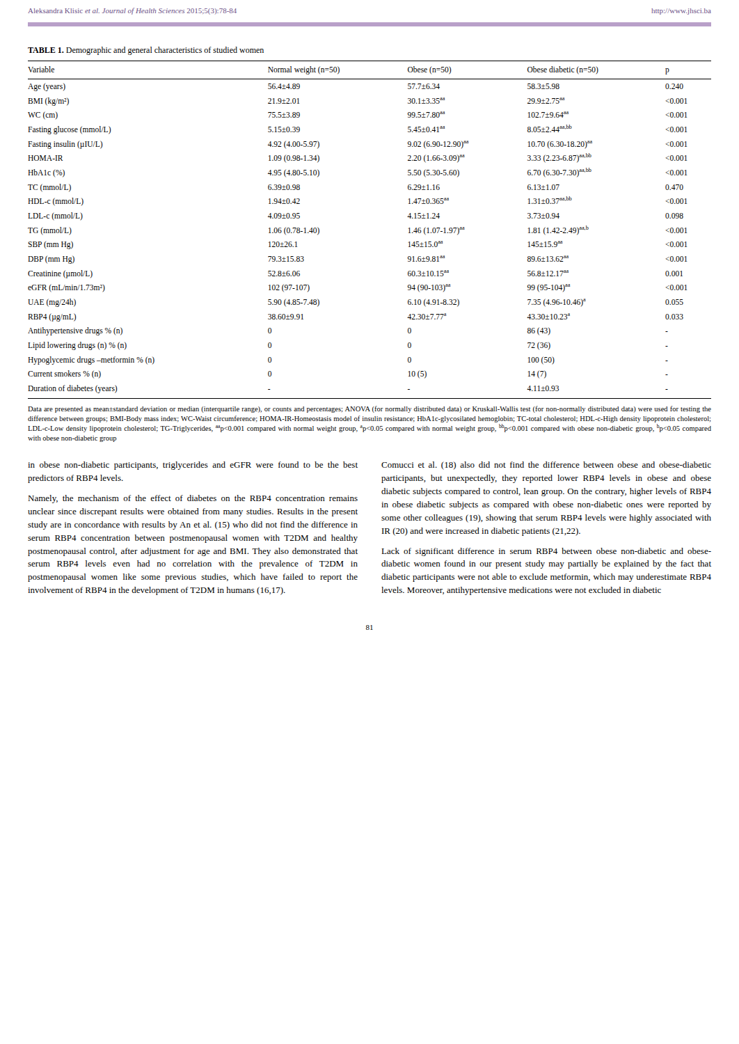Aleksandra Klisic et al. Journal of Health Sciences 2015;5(3):78-84
http://www.jhsci.ba
TABLE 1. Demographic and general characteristics of studied women
| Variable | Normal weight (n=50) | Obese (n=50) | Obese diabetic (n=50) | p |
| --- | --- | --- | --- | --- |
| Age (years) | 56.4±4.89 | 57.7±6.34 | 58.3±5.98 | 0.240 |
| BMI (kg/m²) | 21.9±2.01 | 30.1±3.35 aa | 29.9±2.75 aa | <0.001 |
| WC (cm) | 75.5±3.89 | 99.5±7.80 aa | 102.7±9.64 aa | <0.001 |
| Fasting glucose (mmol/L) | 5.15±0.39 | 5.45±0.41 aa | 8.05±2.44 aa,bb | <0.001 |
| Fasting insulin (µIU/L) | 4.92 (4.00-5.97) | 9.02 (6.90-12.90) aa | 10.70 (6.30-18.20) aa | <0.001 |
| HOMA-IR | 1.09 (0.98-1.34) | 2.20 (1.66-3.09) aa | 3.33 (2.23-6.87) aa,bb | <0.001 |
| HbA1c (%) | 4.95 (4.80-5.10) | 5.50 (5.30-5.60) | 6.70 (6.30-7.30) aa,bb | <0.001 |
| TC (mmol/L) | 6.39±0.98 | 6.29±1.16 | 6.13±1.07 | 0.470 |
| HDL-c (mmol/L) | 1.94±0.42 | 1.47±0.365 aa | 1.31±0.37 aa,bb | <0.001 |
| LDL-c (mmol/L) | 4.09±0.95 | 4.15±1.24 | 3.73±0.94 | 0.098 |
| TG (mmol/L) | 1.06 (0.78-1.40) | 1.46 (1.07-1.97) aa | 1.81 (1.42-2.49) aa,b | <0.001 |
| SBP (mm Hg) | 120±26.1 | 145±15.0 aa | 145±15.9 aa | <0.001 |
| DBP (mm Hg) | 79.3±15.83 | 91.6±9.81 aa | 89.6±13.62 aa | <0.001 |
| Creatinine (µmol/L) | 52.8±6.06 | 60.3±10.15 aa | 56.8±12.17 aa | 0.001 |
| eGFR (mL/min/1.73m²) | 102 (97-107) | 94 (90-103) aa | 99 (95-104) aa | <0.001 |
| UAE (mg/24h) | 5.90 (4.85-7.48) | 6.10 (4.91-8.32) | 7.35 (4.96-10.46) a | 0.055 |
| RBP4 (µg/mL) | 38.60±9.91 | 42.30±7.77 a | 43.30±10.23 a | 0.033 |
| Antihypertensive drugs % (n) | 0 | 0 | 86 (43) | - |
| Lipid lowering drugs (n) % (n) | 0 | 0 | 72 (36) | - |
| Hypoglycemic drugs –metformin % (n) | 0 | 0 | 100 (50) | - |
| Current smokers % (n) | 0 | 10 (5) | 14 (7) | - |
| Duration of diabetes (years) | - | - | 4.11±0.93 | - |
Data are presented as mean±standard deviation or median (interquartile range), or counts and percentages; ANOVA (for normally distributed data) or Kruskall-Wallis test (for non-normally distributed data) were used for testing the difference between groups; BMI-Body mass index; WC-Waist circumference; HOMA-IR-Homeostasis model of insulin resistance; HbA1c-glycosilated hemoglobin; TC-total cholesterol; HDL-c-High density lipoprotein cholesterol; LDL-c-Low density lipoprotein cholesterol; TG-Triglycerides, aap<0.001 compared with normal weight group, ap<0.05 compared with normal weight group, bbp<0.001 compared with obese non-diabetic group, bp<0.05 compared with obese non-diabetic group
in obese non-diabetic participants, triglycerides and eGFR were found to be the best predictors of RBP4 levels.
Namely, the mechanism of the effect of diabetes on the RBP4 concentration remains unclear since discrepant results were obtained from many studies. Results in the present study are in concordance with results by An et al. (15) who did not find the difference in serum RBP4 concentration between postmenopausal women with T2DM and healthy postmenopausal control, after adjustment for age and BMI. They also demonstrated that serum RBP4 levels even had no correlation with the prevalence of T2DM in postmenopausal women like some previous studies, which have failed to report the involvement of RBP4 in the development of T2DM in humans (16,17).
Comucci et al. (18) also did not find the difference between obese and obese-diabetic participants, but unexpectedly, they reported lower RBP4 levels in obese and obese diabetic subjects compared to control, lean group. On the contrary, higher levels of RBP4 in obese diabetic subjects as compared with obese non-diabetic ones were reported by some other colleagues (19), showing that serum RBP4 levels were highly associated with IR (20) and were increased in diabetic patients (21,22).
Lack of significant difference in serum RBP4 between obese non-diabetic and obese-diabetic women found in our present study may partially be explained by the fact that diabetic participants were not able to exclude metformin, which may underestimate RBP4 levels. Moreover, antihypertensive medications were not excluded in diabetic
81